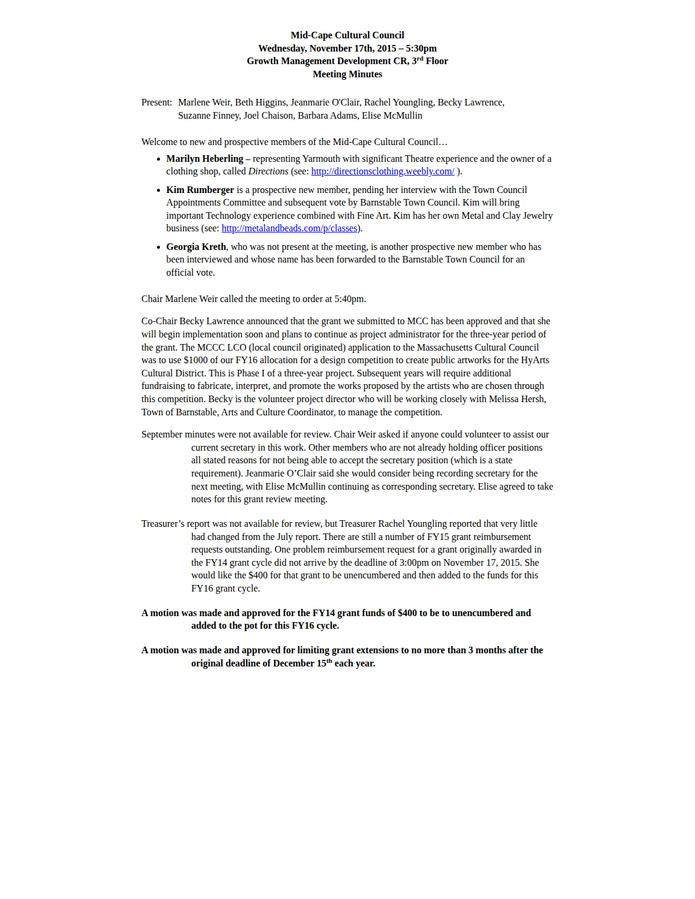Mid-Cape Cultural Council
Wednesday, November 17th, 2015 – 5:30pm
Growth Management Development CR, 3rd Floor
Meeting Minutes
Present:
Marlene Weir, Beth Higgins, Jeanmarie O'Clair, Rachel Youngling, Becky Lawrence,
Suzanne Finney, Joel Chaison, Barbara Adams, Elise McMullin
Welcome to new and prospective members of the Mid-Cape Cultural Council…
Marilyn Heberling – representing Yarmouth with significant Theatre experience and the owner of a clothing shop, called Directions (see: http://directionsclothing.weebly.com/ ).
Kim Rumberger is a prospective new member, pending her interview with the Town Council Appointments Committee and subsequent vote by Barnstable Town Council. Kim will bring important Technology experience combined with Fine Art. Kim has her own Metal and Clay Jewelry business (see: http://metalandbeads.com/p/classes).
Georgia Kreth, who was not present at the meeting, is another prospective new member who has been interviewed and whose name has been forwarded to the Barnstable Town Council for an official vote.
Chair Marlene Weir called the meeting to order at 5:40pm.
Co-Chair Becky Lawrence announced that the grant we submitted to MCC has been approved and that she will begin implementation soon and plans to continue as project administrator for the three-year period of the grant. The MCCC LCO (local council originated) application to the Massachusetts Cultural Council was to use $1000 of our FY16 allocation for a design competition to create public artworks for the HyArts Cultural District. This is Phase I of a three-year project. Subsequent years will require additional fundraising to fabricate, interpret, and promote the works proposed by the artists who are chosen through this competition. Becky is the volunteer project director who will be working closely with Melissa Hersh, Town of Barnstable, Arts and Culture Coordinator, to manage the competition.
September minutes were not available for review. Chair Weir asked if anyone could volunteer to assist our current secretary in this work. Other members who are not already holding officer positions all stated reasons for not being able to accept the secretary position (which is a state requirement). Jeanmarie O’Clair said she would consider being recording secretary for the next meeting, with Elise McMullin continuing as corresponding secretary. Elise agreed to take notes for this grant review meeting.
Treasurer’s report was not available for review, but Treasurer Rachel Youngling reported that very little had changed from the July report. There are still a number of FY15 grant reimbursement requests outstanding. One problem reimbursement request for a grant originally awarded in the FY14 grant cycle did not arrive by the deadline of 3:00pm on November 17, 2015. She would like the $400 for that grant to be unencumbered and then added to the funds for this FY16 grant cycle.
A motion was made and approved for the FY14 grant funds of $400 to be to unencumbered and added to the pot for this FY16 cycle.
A motion was made and approved for limiting grant extensions to no more than 3 months after the original deadline of December 15th each year.